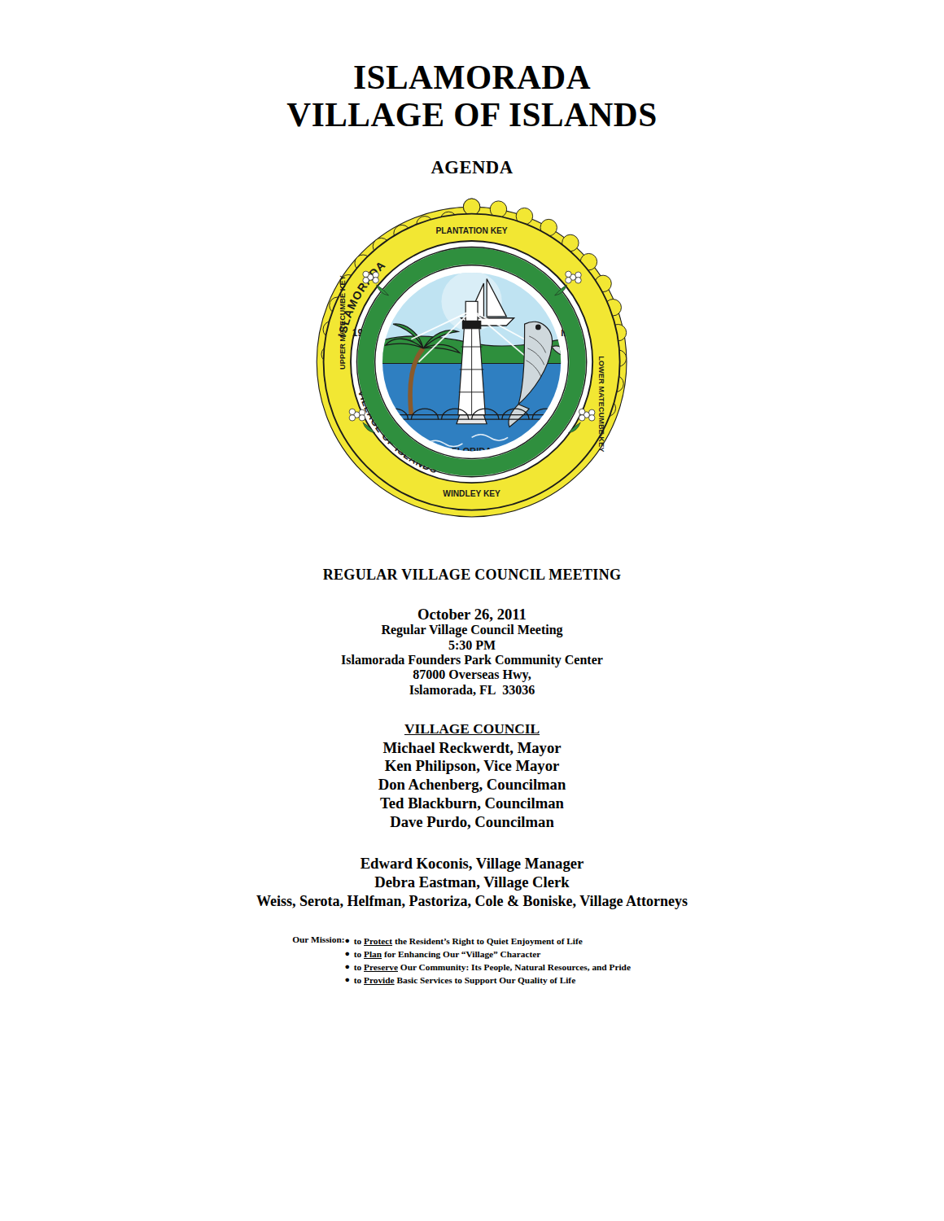ISLAMORADA
VILLAGE OF ISLANDS
AGENDA
ISLAMORADA VILLAGE OF ISLANDS PLANTATION KEY UPPER MATECUMBE KEY LOWER MATECUMBE KEY WINDLEY KEY 1997 INC. FLORIDA
REGULAR VILLAGE COUNCIL MEETING
October 26, 2011
Regular Village Council Meeting
5:30 PM
Islamorada Founders Park Community Center
87000 Overseas Hwy,
Islamorada, FL 33036
VILLAGE COUNCIL
Michael Reckwerdt, Mayor
Ken Philipson, Vice Mayor
Don Achenberg, Councilman
Ted Blackburn, Councilman
Dave Purdo, Councilman
Edward Koconis, Village Manager
Debra Eastman, Village Clerk
Weiss, Serota, Helfman, Pastoriza, Cole & Boniske, Village Attorneys
| Our Mission: | ● to Protect the Resident’s Right to Quiet Enjoyment of Life ● to Plan for Enhancing Our “Village” Character ● to Preserve Our Community: Its People, Natural Resources, and Pride ● to Provide Basic Services to Support Our Quality of Life |